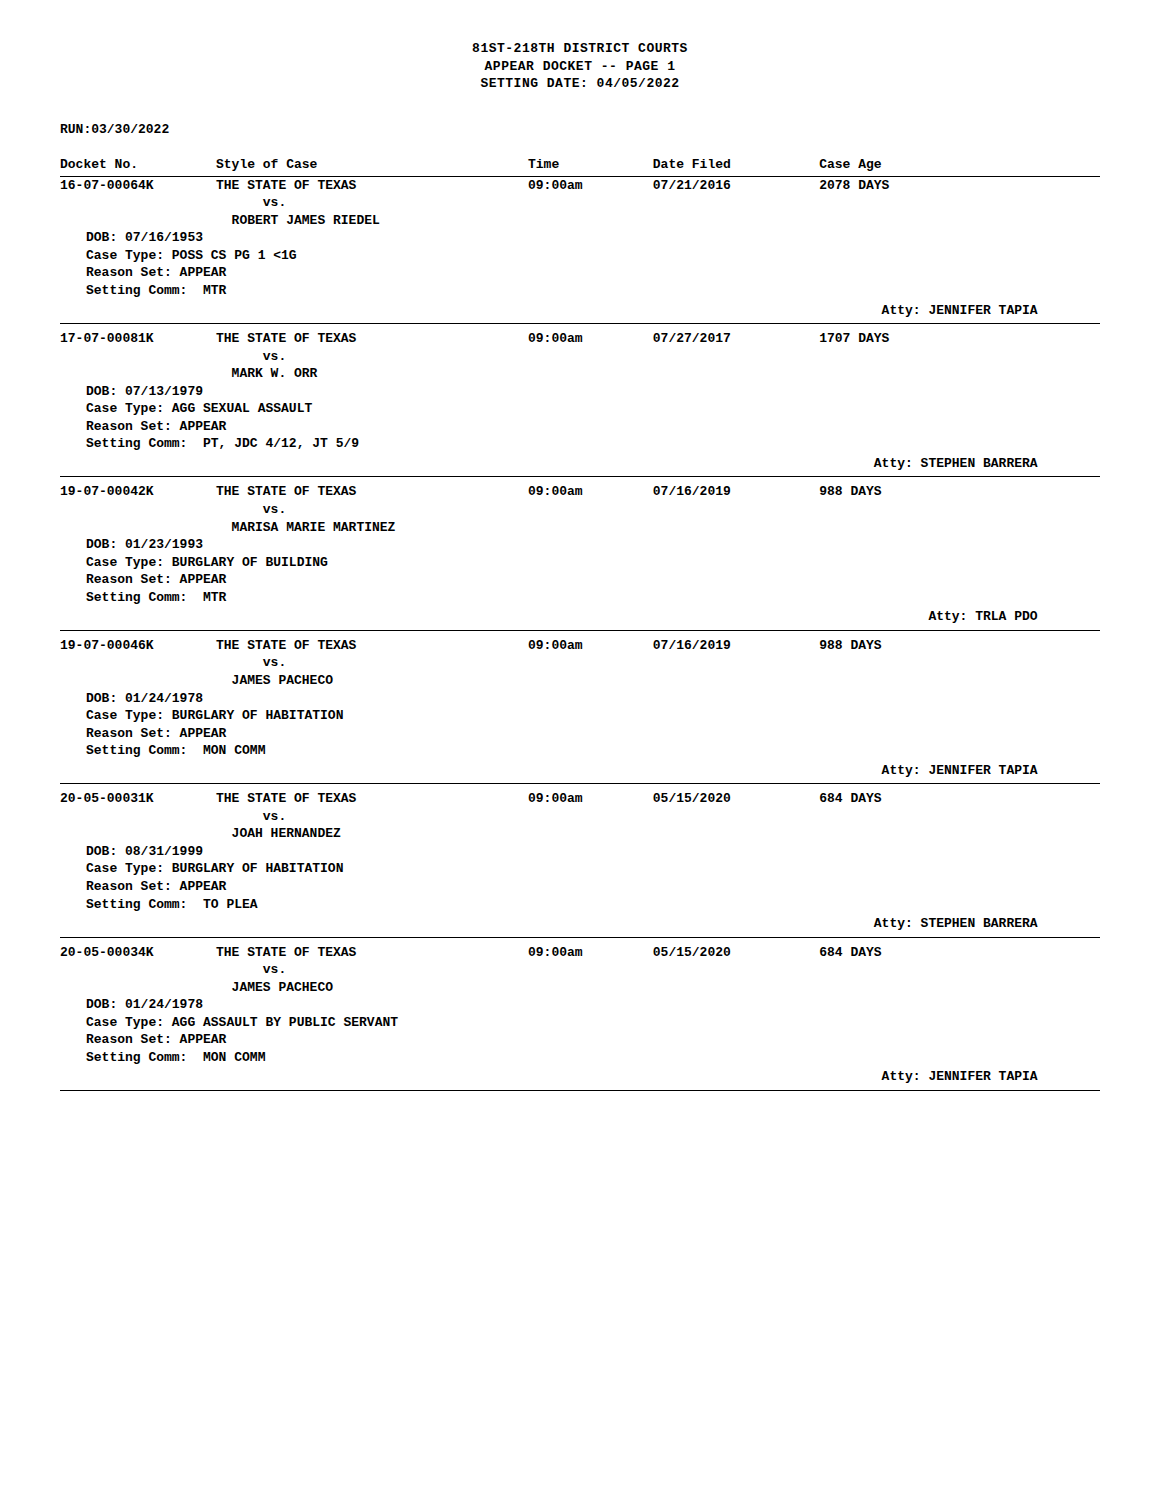81ST-218TH DISTRICT COURTS
APPEAR DOCKET -- PAGE 1
SETTING DATE: 04/05/2022
RUN:03/30/2022
| Docket No. | Style of Case | Time | Date Filed | Case Age |
| --- | --- | --- | --- | --- |
16-07-00064K
THE STATE OF TEXAS
09:00am
07/21/2016
2078 DAYS
vs.
ROBERT JAMES RIEDEL
DOB: 07/16/1953
Case Type: POSS CS PG 1 <1G
Reason Set: APPEAR
Setting Comm: MTR
Atty: JENNIFER TAPIA
17-07-00081K
THE STATE OF TEXAS
09:00am
07/27/2017
1707 DAYS
vs.
MARK W. ORR
DOB: 07/13/1979
Case Type: AGG SEXUAL ASSAULT
Reason Set: APPEAR
Setting Comm: PT, JDC 4/12, JT 5/9
Atty: STEPHEN BARRERA
19-07-00042K
THE STATE OF TEXAS
09:00am
07/16/2019
988 DAYS
vs.
MARISA MARIE MARTINEZ
DOB: 01/23/1993
Case Type: BURGLARY OF BUILDING
Reason Set: APPEAR
Setting Comm: MTR
Atty: TRLA PDO
19-07-00046K
THE STATE OF TEXAS
09:00am
07/16/2019
988 DAYS
vs.
JAMES PACHECO
DOB: 01/24/1978
Case Type: BURGLARY OF HABITATION
Reason Set: APPEAR
Setting Comm: MON COMM
Atty: JENNIFER TAPIA
20-05-00031K
THE STATE OF TEXAS
09:00am
05/15/2020
684 DAYS
vs.
JOAH HERNANDEZ
DOB: 08/31/1999
Case Type: BURGLARY OF HABITATION
Reason Set: APPEAR
Setting Comm: TO PLEA
Atty: STEPHEN BARRERA
20-05-00034K
THE STATE OF TEXAS
09:00am
05/15/2020
684 DAYS
vs.
JAMES PACHECO
DOB: 01/24/1978
Case Type: AGG ASSAULT BY PUBLIC SERVANT
Reason Set: APPEAR
Setting Comm: MON COMM
Atty: JENNIFER TAPIA